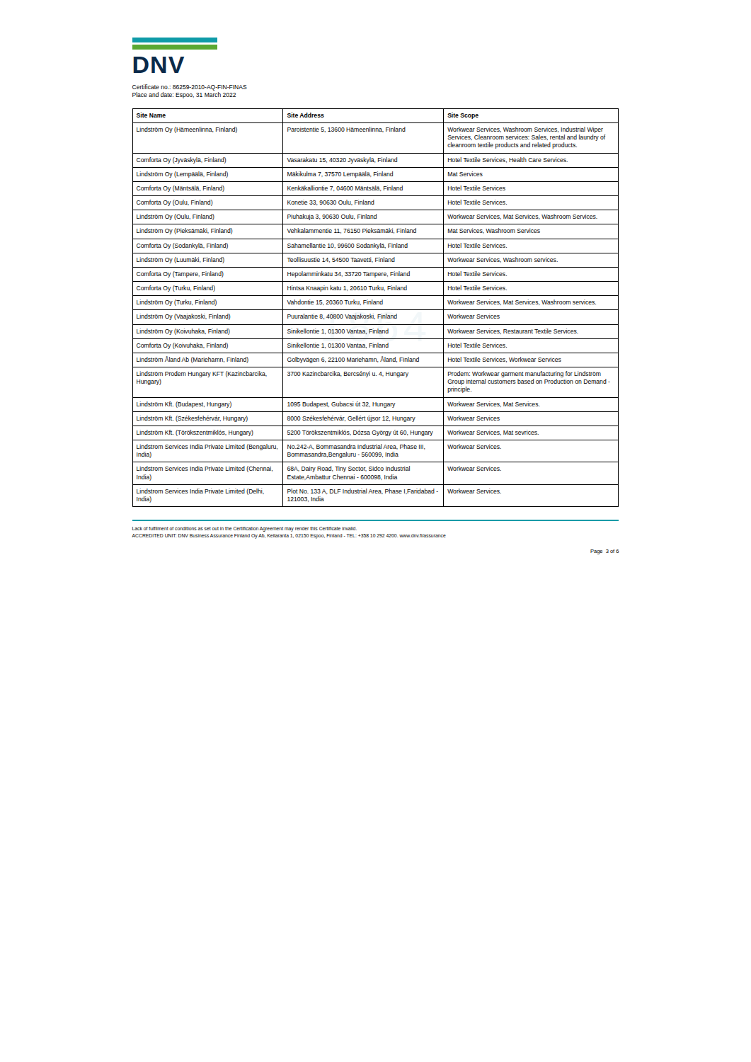1864
DNV
Certificate no.: 86259-2010-AQ-FIN-FINAS
Place and date: Espoo, 31 March 2022
| Site Name | Site Address | Site Scope |
| --- | --- | --- |
| Lindström Oy (Hämeenlinna, Finland) | Paroistentie 5, 13600 Hämeenlinna, Finland | Workwear Services, Washroom Services, Industrial Wiper Services, Cleanroom services: Sales, rental and laundry of cleanroom textile products and related products. |
| Comforta Oy (Jyväskylä, Finland) | Vasarakatu 15, 40320 Jyväskylä, Finland | Hotel Textile Services, Health Care Services. |
| Lindström Oy (Lempäälä, Finland) | Mäkikulma 7, 37570 Lempäälä, Finland | Mat Services |
| Comforta Oy (Mäntsälä, Finland) | Kenkäkalliontie 7, 04600 Mäntsälä, Finland | Hotel Textile Services |
| Comforta Oy (Oulu, Finland) | Konetie 33, 90630 Oulu, Finland | Hotel Textile Services. |
| Lindström Oy (Oulu, Finland) | Piuhakuja 3, 90630 Oulu, Finland | Workwear Services, Mat Services, Washroom Services. |
| Lindström Oy (Pieksämäki, Finland) | Vehkalammentie 11, 76150 Pieksämäki, Finland | Mat Services, Washroom Services |
| Comforta Oy (Sodankylä, Finland) | Sahamellantie 10, 99600 Sodankylä, Finland | Hotel Textile Services. |
| Lindström Oy (Luumäki, Finland) | Teollisuustie 14, 54500 Taavetti, Finland | Workwear Services, Washroom services. |
| Comforta Oy (Tampere, Finland) | Hepolamminkatu 34, 33720 Tampere, Finland | Hotel Textile Services. |
| Comforta Oy (Turku, Finland) | Hintsa Knaapin katu 1, 20610 Turku, Finland | Hotel Textile Services. |
| Lindström Oy (Turku, Finland) | Vahdontie 15, 20360 Turku, Finland | Workwear Services, Mat Services, Washroom services. |
| Lindström Oy (Vaajakoski, Finland) | Puuralantie 8, 40800 Vaajakoski, Finland | Workwear Services |
| Lindström Oy (Koivuhaka, Finland) | Sinikellontie 1, 01300 Vantaa, Finland | Workwear Services, Restaurant Textile Services. |
| Comforta Oy (Koivuhaka, Finland) | Sinikellontie 1, 01300 Vantaa, Finland | Hotel Textile Services. |
| Lindström Åland Ab (Mariehamn, Finland) | Golbyvägen 6, 22100 Mariehamn, Åland, Finland | Hotel Textile Services, Workwear Services |
| Lindström Prodem Hungary KFT (Kazincbarcika, Hungary) | 3700 Kazincbarcika, Bercsényi u. 4, Hungary | Prodem: Workwear garment manufacturing for Lindström Group internal customers based on Production on Demand - principle. |
| Lindström Kft. (Budapest, Hungary) | 1095 Budapest, Gubacsi út 32, Hungary | Workwear Services, Mat Services. |
| Lindström Kft. (Székesfehérvár, Hungary) | 8000 Székesfehérvár, Gellért újsor 12, Hungary | Workwear Services |
| Lindström Kft. (Törökszentmiklós, Hungary) | 5200 Törökszentmiklós, Dózsa György út 60, Hungary | Workwear Services, Mat sevrices. |
| Lindstrom Services India Private Limited (Bengaluru, India) | No.242-A, Bommasandra Industrial Area, Phase III, Bommasandra,Bengaluru - 560099, India | Workwear Services. |
| Lindstrom Services India Private Limited (Chennai, India) | 68A, Dairy Road, Tiny Sector, Sidco Industrial Estate,Ambattur Chennai - 600098, India | Workwear Services. |
| Lindstrom Services India Private Limited (Delhi, India) | Plot No. 133 A, DLF Industrial Area, Phase I,Faridabad - 121003, India | Workwear Services. |
Lack of fulfilment of conditions as set out in the Certification Agreement may render this Certificate invalid.
ACCREDITED UNIT: DNV Business Assurance Finland Oy Ab, Keilaranta 1, 02150 Espoo, Finland - TEL: +358 10 292 4200. www.dnv.fi/assurance
Page 3 of 6